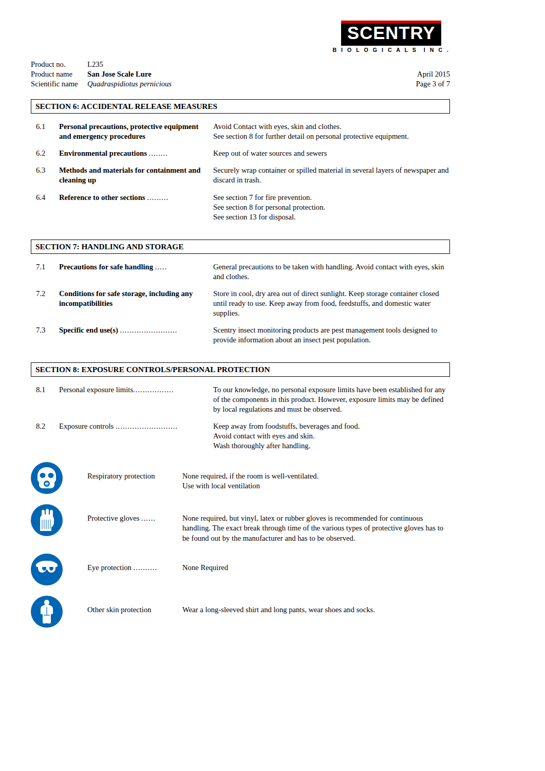SCENTRY
B I O L O G I C A L S I N C .
| Product no. | L235 | |
| Product name | San Jose Scale Lure | April 2015 |
| Scientific name | Quadraspidiotus pernicious | Page 3 of 7 |
SECTION 6: ACCIDENTAL RELEASE MEASURES
| 6.1 | Personal precautions, protective equipment and emergency procedures | Avoid Contact with eyes, skin and clothes. See section 8 for further detail on personal protective equipment. |
| 6.2 | Environmental precautions ........ | Keep out of water sources and sewers |
| 6.3 | Methods and materials for containment and cleaning up | Securely wrap container or spilled material in several layers of newspaper and discard in trash. |
| 6.4 | Reference to other sections ......... | See section 7 for fire prevention. See section 8 for personal protection. See section 13 for disposal. |
SECTION 7: HANDLING AND STORAGE
| 7.1 | Precautions for safe handling ..... | General precautions to be taken with handling. Avoid contact with eyes, skin and clothes. |
| 7.2 | Conditions for safe storage, including any incompatibilities | Store in cool, dry area out of direct sunlight. Keep storage container closed until ready to use. Keep away from food, feedstuffs, and domestic water supplies. |
| 7.3 | Specific end use(s) ........................ | Scentry insect monitoring products are pest management tools designed to provide information about an insect pest population. |
SECTION 8: EXPOSURE CONTROLS/PERSONAL PROTECTION
| 8.1 | Personal exposure limits ................. | To our knowledge, no personal exposure limits have been established for any of the components in this product. However, exposure limits may be defined by local regulations and must be observed. |
| 8.2 | Exposure controls .......................... | Keep away from foodstuffs, beverages and food. Avoid contact with eyes and skin. Wash thoroughly after handling. |
| | Respiratory protection | None required, if the room is well-ventilated. Use with local ventilation |
| | Protective gloves ...... | None required, but vinyl, latex or rubber gloves is recommended for continuous handling. The exact break through time of the various types of protective gloves has to be found out by the manufacturer and has to be observed. |
| | Eye protection .......... | None Required |
| | Other skin protection | Wear a long-sleeved shirt and long pants, wear shoes and socks. |